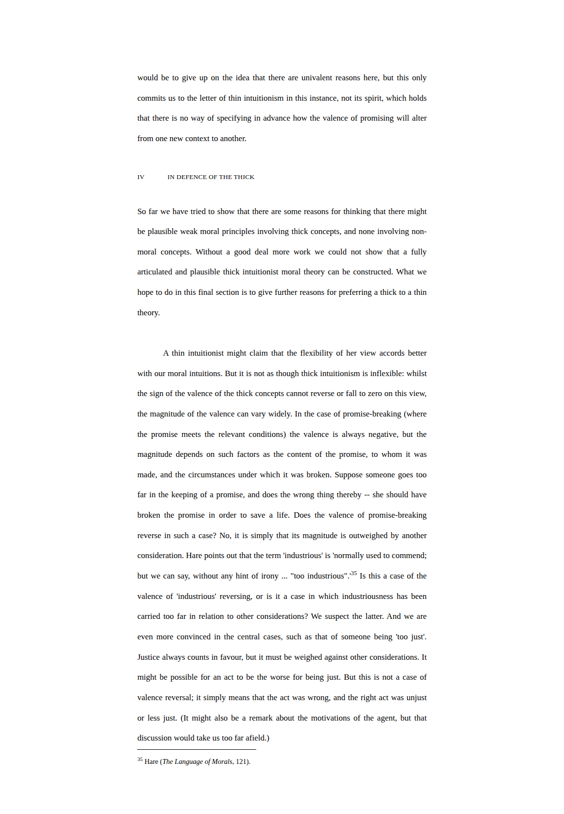would be to give up on the idea that there are univalent reasons here, but this only commits us to the letter of thin intuitionism in this instance, not its spirit, which holds that there is no way of specifying in advance how the valence of promising will alter from one new context to another.
IVIN DEFENCE OF THE THICK
So far we have tried to show that there are some reasons for thinking that there might be plausible weak moral principles involving thick concepts, and none involving non-moral concepts. Without a good deal more work we could not show that a fully articulated and plausible thick intuitionist moral theory can be constructed. What we hope to do in this final section is to give further reasons for preferring a thick to a thin theory.
A thin intuitionist might claim that the flexibility of her view accords better with our moral intuitions. But it is not as though thick intuitionism is inflexible: whilst the sign of the valence of the thick concepts cannot reverse or fall to zero on this view, the magnitude of the valence can vary widely. In the case of promise-breaking (where the promise meets the relevant conditions) the valence is always negative, but the magnitude depends on such factors as the content of the promise, to whom it was made, and the circumstances under which it was broken. Suppose someone goes too far in the keeping of a promise, and does the wrong thing thereby -- she should have broken the promise in order to save a life. Does the valence of promise-breaking reverse in such a case? No, it is simply that its magnitude is outweighed by another consideration. Hare points out that the term 'industrious' is 'normally used to commend; but we can say, without any hint of irony ... "too industrious".'35 Is this a case of the valence of 'industrious' reversing, or is it a case in which industriousness has been carried too far in relation to other considerations? We suspect the latter. And we are even more convinced in the central cases, such as that of someone being 'too just'. Justice always counts in favour, but it must be weighed against other considerations. It might be possible for an act to be the worse for being just. But this is not a case of valence reversal; it simply means that the act was wrong, and the right act was unjust or less just. (It might also be a remark about the motivations of the agent, but that discussion would take us too far afield.)
35 Hare (The Language of Morals, 121).